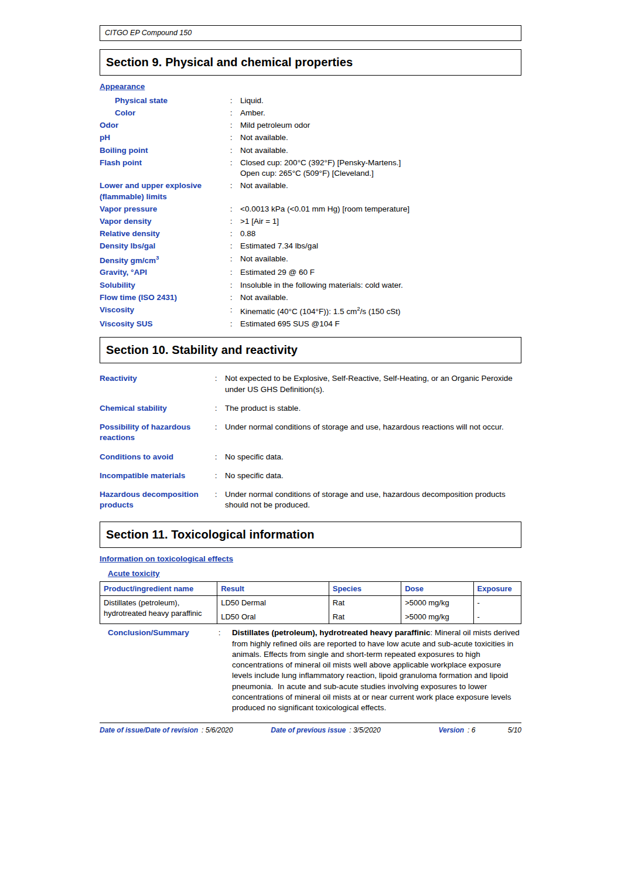CITGO EP Compound 150
Section 9. Physical and chemical properties
Appearance
| Physical state | : | Liquid. |
| Color | : | Amber. |
| Odor | : | Mild petroleum odor |
| pH | : | Not available. |
| Boiling point | : | Not available. |
| Flash point | : | Closed cup: 200°C (392°F) [Pensky-Martens.] Open cup: 265°C (509°F) [Cleveland.] |
| Lower and upper explosive (flammable) limits | : | Not available. |
| Vapor pressure | : | <0.0013 kPa (<0.01 mm Hg) [room temperature] |
| Vapor density | : | >1 [Air = 1] |
| Relative density | : | 0.88 |
| Density lbs/gal | : | Estimated 7.34 lbs/gal |
| Density gm/cm 3 | : | Not available. |
| Gravity, °API | : | Estimated 29 @ 60 F |
| Solubility | : | Insoluble in the following materials: cold water. |
| Flow time (ISO 2431) | : | Not available. |
| Viscosity | : | Kinematic (40°C (104°F)): 1.5 cm 2 /s (150 cSt) |
| Viscosity SUS | : | Estimated 695 SUS @104 F |
Section 10. Stability and reactivity
| Reactivity | : | Not expected to be Explosive, Self-Reactive, Self-Heating, or an Organic Peroxide under US GHS Definition(s). |
| Chemical stability | : | The product is stable. |
| Possibility of hazardous reactions | : | Under normal conditions of storage and use, hazardous reactions will not occur. |
| Conditions to avoid | : | No specific data. |
| Incompatible materials | : | No specific data. |
| Hazardous decomposition products | : | Under normal conditions of storage and use, hazardous decomposition products should not be produced. |
Section 11. Toxicological information
Information on toxicological effects
Acute toxicity
| Product/ingredient name | Result | Species | Dose | Exposure |
| --- | --- | --- | --- | --- |
| Distillates (petroleum), hydrotreated heavy paraffinic | LD50 Dermal | Rat | >5000 mg/kg | - |
| LD50 Oral | Rat | >5000 mg/kg | - |
Conclusion/Summary
:
Distillates (petroleum), hydrotreated heavy paraffinic: Mineral oil mists derived from highly refined oils are reported to have low acute and sub-acute toxicities in animals. Effects from single and short-term repeated exposures to high concentrations of mineral oil mists well above applicable workplace exposure levels include lung inflammatory reaction, lipoid granuloma formation and lipoid pneumonia. In acute and sub-acute studies involving exposures to lower concentrations of mineral oil mists at or near current work place exposure levels produced no significant toxicological effects.
Date of issue/Date of revision : 5/6/2020 Date of previous issue : 3/5/2020 Version : 6 5/10